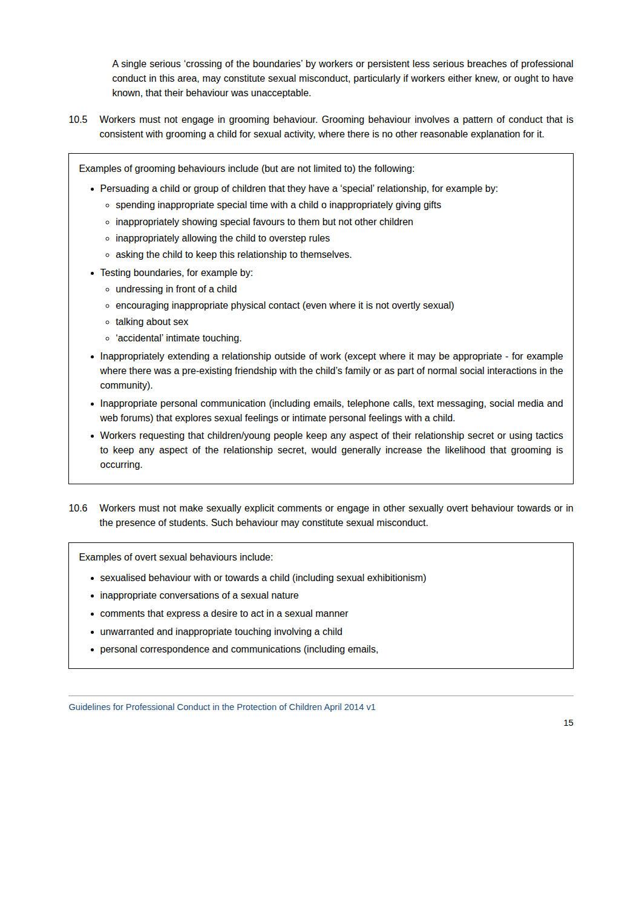A single serious ‘crossing of the boundaries’ by workers or persistent less serious breaches of professional conduct in this area, may constitute sexual misconduct, particularly if workers either knew, or ought to have known, that their behaviour was unacceptable.
10.5
Workers must not engage in grooming behaviour. Grooming behaviour involves a pattern of conduct that is consistent with grooming a child for sexual activity, where there is no other reasonable explanation for it.
Examples of grooming behaviours include (but are not limited to) the following:
Persuading a child or group of children that they have a ‘special’ relationship, for example by:
spending inappropriate special time with a child o inappropriately giving gifts
inappropriately showing special favours to them but not other children
inappropriately allowing the child to overstep rules
asking the child to keep this relationship to themselves.
Testing boundaries, for example by:
undressing in front of a child
encouraging inappropriate physical contact (even where it is not overtly sexual)
talking about sex
‘accidental’ intimate touching.
Inappropriately extending a relationship outside of work (except where it may be appropriate - for example where there was a pre-existing friendship with the child’s family or as part of normal social interactions in the community).
Inappropriate personal communication (including emails, telephone calls, text messaging, social media and web forums) that explores sexual feelings or intimate personal feelings with a child.
Workers requesting that children/young people keep any aspect of their relationship secret or using tactics to keep any aspect of the relationship secret, would generally increase the likelihood that grooming is occurring.
10.6
Workers must not make sexually explicit comments or engage in other sexually overt behaviour towards or in the presence of students. Such behaviour may constitute sexual misconduct.
Examples of overt sexual behaviours include:
sexualised behaviour with or towards a child (including sexual exhibitionism)
inappropriate conversations of a sexual nature
comments that express a desire to act in a sexual manner
unwarranted and inappropriate touching involving a child
personal correspondence and communications (including emails,
Guidelines for Professional Conduct in the Protection of Children April 2014 v1
15